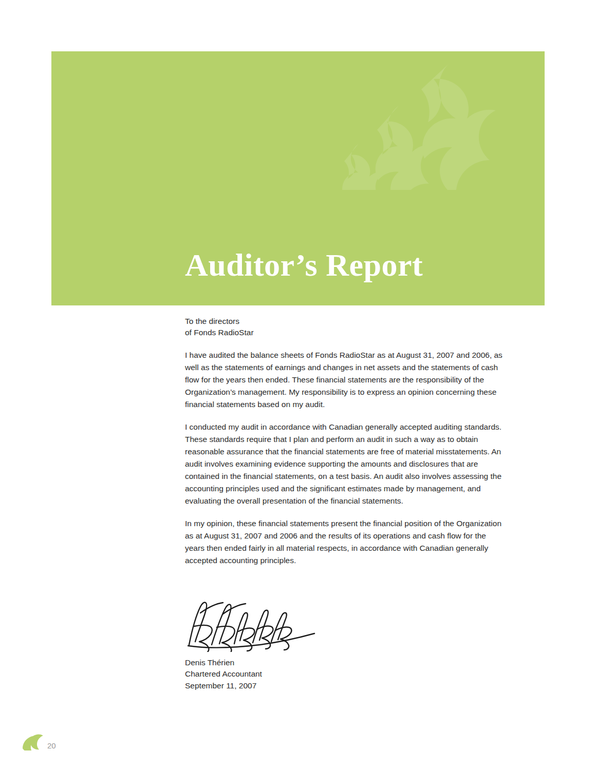Auditor’s Report
To the directors
of Fonds RadioStar
I have audited the balance sheets of Fonds RadioStar as at August 31, 2007 and 2006, as well as the statements of earnings and changes in net assets and the statements of cash flow for the years then ended. These financial statements are the responsibility of the Organization’s management. My responsibility is to express an opinion concerning these financial statements based on my audit.
I conducted my audit in accordance with Canadian generally accepted auditing standards. These standards require that I plan and perform an audit in such a way as to obtain reasonable assurance that the financial statements are free of material misstatements. An audit involves examining evidence supporting the amounts and disclosures that are contained in the financial statements, on a test basis. An audit also involves assessing the accounting principles used and the significant estimates made by management, and evaluating the overall presentation of the financial statements.
In my opinion, these financial statements present the financial position of the Organization as at August 31, 2007 and 2006 and the results of its operations and cash flow for the years then ended fairly in all material respects, in accordance with Canadian generally accepted accounting principles.
Denis Thérien
Chartered Accountant
September 11, 2007
20